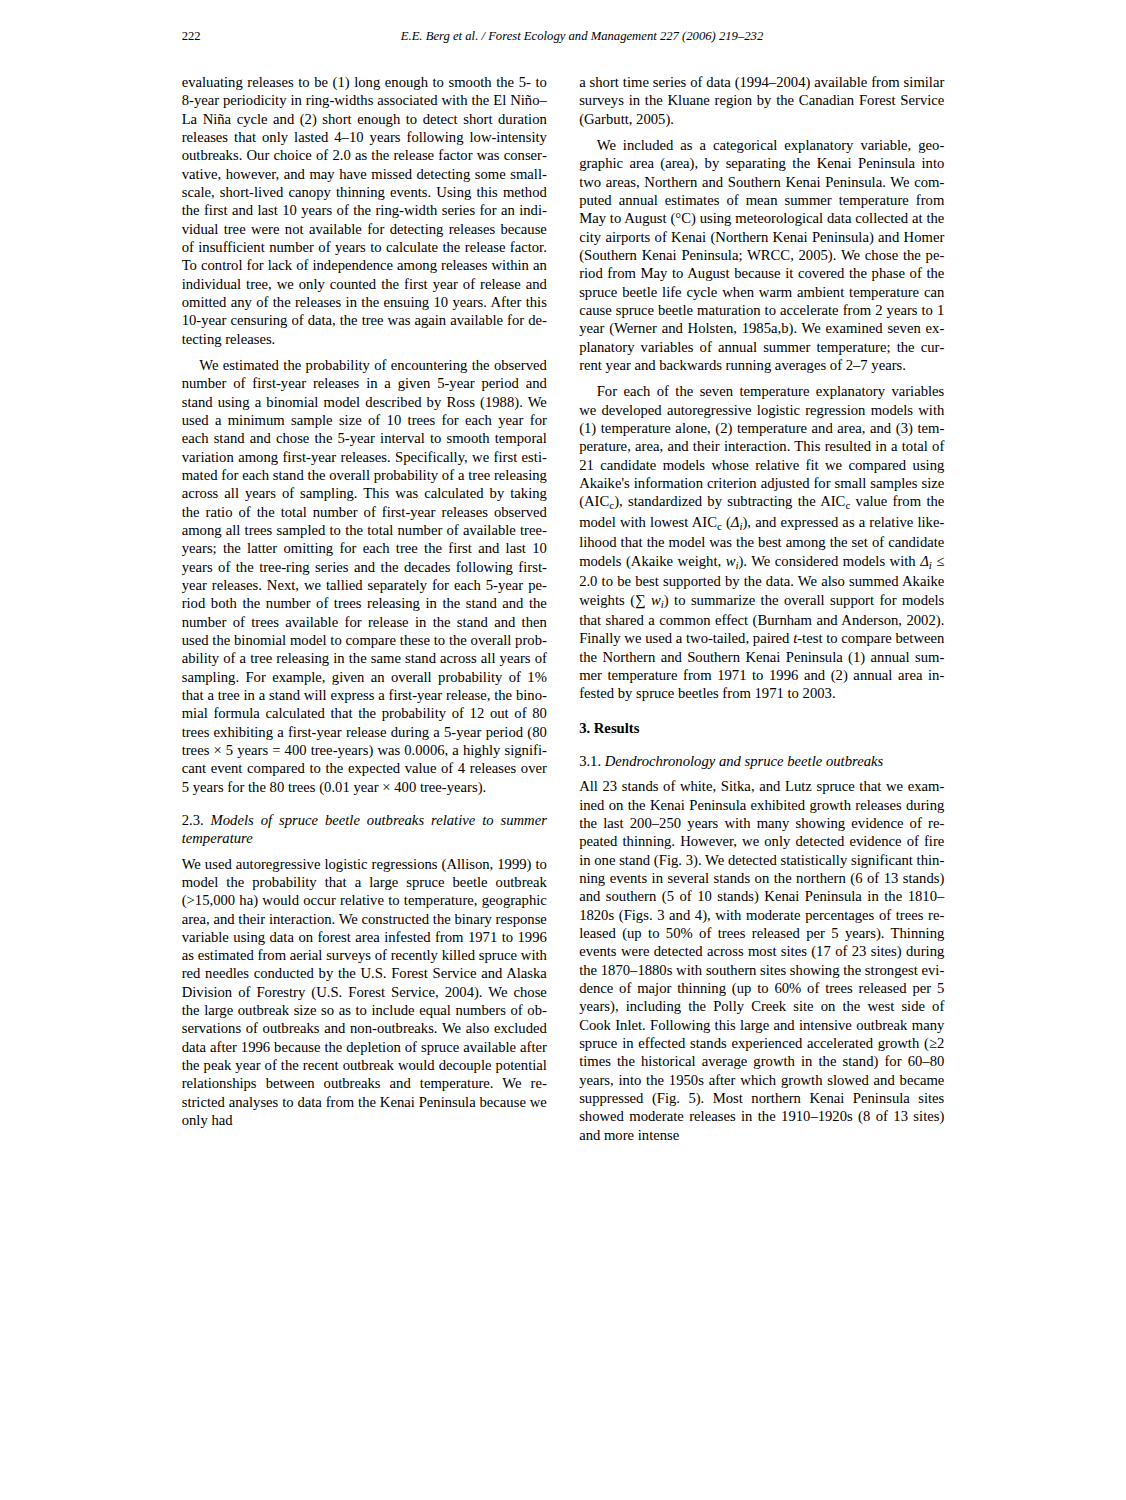222 E.E. Berg et al. / Forest Ecology and Management 227 (2006) 219–232
evaluating releases to be (1) long enough to smooth the 5- to 8-year periodicity in ring-widths associated with the El Niño–La Niña cycle and (2) short enough to detect short duration releases that only lasted 4–10 years following low-intensity outbreaks. Our choice of 2.0 as the release factor was conservative, however, and may have missed detecting some small-scale, short-lived canopy thinning events. Using this method the first and last 10 years of the ring-width series for an individual tree were not available for detecting releases because of insufficient number of years to calculate the release factor. To control for lack of independence among releases within an individual tree, we only counted the first year of release and omitted any of the releases in the ensuing 10 years. After this 10-year censuring of data, the tree was again available for detecting releases.
We estimated the probability of encountering the observed number of first-year releases in a given 5-year period and stand using a binomial model described by Ross (1988). We used a minimum sample size of 10 trees for each year for each stand and chose the 5-year interval to smooth temporal variation among first-year releases. Specifically, we first estimated for each stand the overall probability of a tree releasing across all years of sampling. This was calculated by taking the ratio of the total number of first-year releases observed among all trees sampled to the total number of available tree-years; the latter omitting for each tree the first and last 10 years of the tree-ring series and the decades following first-year releases. Next, we tallied separately for each 5-year period both the number of trees releasing in the stand and the number of trees available for release in the stand and then used the binomial model to compare these to the overall probability of a tree releasing in the same stand across all years of sampling. For example, given an overall probability of 1% that a tree in a stand will express a first-year release, the binomial formula calculated that the probability of 12 out of 80 trees exhibiting a first-year release during a 5-year period (80 trees × 5 years = 400 tree-years) was 0.0006, a highly significant event compared to the expected value of 4 releases over 5 years for the 80 trees (0.01 year × 400 tree-years).
2.3. Models of spruce beetle outbreaks relative to summer temperature
We used autoregressive logistic regressions (Allison, 1999) to model the probability that a large spruce beetle outbreak (>15,000 ha) would occur relative to temperature, geographic area, and their interaction. We constructed the binary response variable using data on forest area infested from 1971 to 1996 as estimated from aerial surveys of recently killed spruce with red needles conducted by the U.S. Forest Service and Alaska Division of Forestry (U.S. Forest Service, 2004). We chose the large outbreak size so as to include equal numbers of observations of outbreaks and non-outbreaks. We also excluded data after 1996 because the depletion of spruce available after the peak year of the recent outbreak would decouple potential relationships between outbreaks and temperature. We restricted analyses to data from the Kenai Peninsula because we only had
a short time series of data (1994–2004) available from similar surveys in the Kluane region by the Canadian Forest Service (Garbutt, 2005).
We included as a categorical explanatory variable, geographic area (area), by separating the Kenai Peninsula into two areas, Northern and Southern Kenai Peninsula. We computed annual estimates of mean summer temperature from May to August (°C) using meteorological data collected at the city airports of Kenai (Northern Kenai Peninsula) and Homer (Southern Kenai Peninsula; WRCC, 2005). We chose the period from May to August because it covered the phase of the spruce beetle life cycle when warm ambient temperature can cause spruce beetle maturation to accelerate from 2 years to 1 year (Werner and Holsten, 1985a,b). We examined seven explanatory variables of annual summer temperature; the current year and backwards running averages of 2–7 years.
For each of the seven temperature explanatory variables we developed autoregressive logistic regression models with (1) temperature alone, (2) temperature and area, and (3) temperature, area, and their interaction. This resulted in a total of 21 candidate models whose relative fit we compared using Akaike's information criterion adjusted for small samples size (AICc), standardized by subtracting the AICc value from the model with lowest AICc (Δi), and expressed as a relative likelihood that the model was the best among the set of candidate models (Akaike weight, wi). We considered models with Δi ≤ 2.0 to be best supported by the data. We also summed Akaike weights (∑ wi) to summarize the overall support for models that shared a common effect (Burnham and Anderson, 2002). Finally we used a two-tailed, paired t-test to compare between the Northern and Southern Kenai Peninsula (1) annual summer temperature from 1971 to 1996 and (2) annual area infested by spruce beetles from 1971 to 2003.
3. Results
3.1. Dendrochronology and spruce beetle outbreaks
All 23 stands of white, Sitka, and Lutz spruce that we examined on the Kenai Peninsula exhibited growth releases during the last 200–250 years with many showing evidence of repeated thinning. However, we only detected evidence of fire in one stand (Fig. 3). We detected statistically significant thinning events in several stands on the northern (6 of 13 stands) and southern (5 of 10 stands) Kenai Peninsula in the 1810–1820s (Figs. 3 and 4), with moderate percentages of trees released (up to 50% of trees released per 5 years). Thinning events were detected across most sites (17 of 23 sites) during the 1870–1880s with southern sites showing the strongest evidence of major thinning (up to 60% of trees released per 5 years), including the Polly Creek site on the west side of Cook Inlet. Following this large and intensive outbreak many spruce in effected stands experienced accelerated growth (≥2 times the historical average growth in the stand) for 60–80 years, into the 1950s after which growth slowed and became suppressed (Fig. 5). Most northern Kenai Peninsula sites showed moderate releases in the 1910–1920s (8 of 13 sites) and more intense